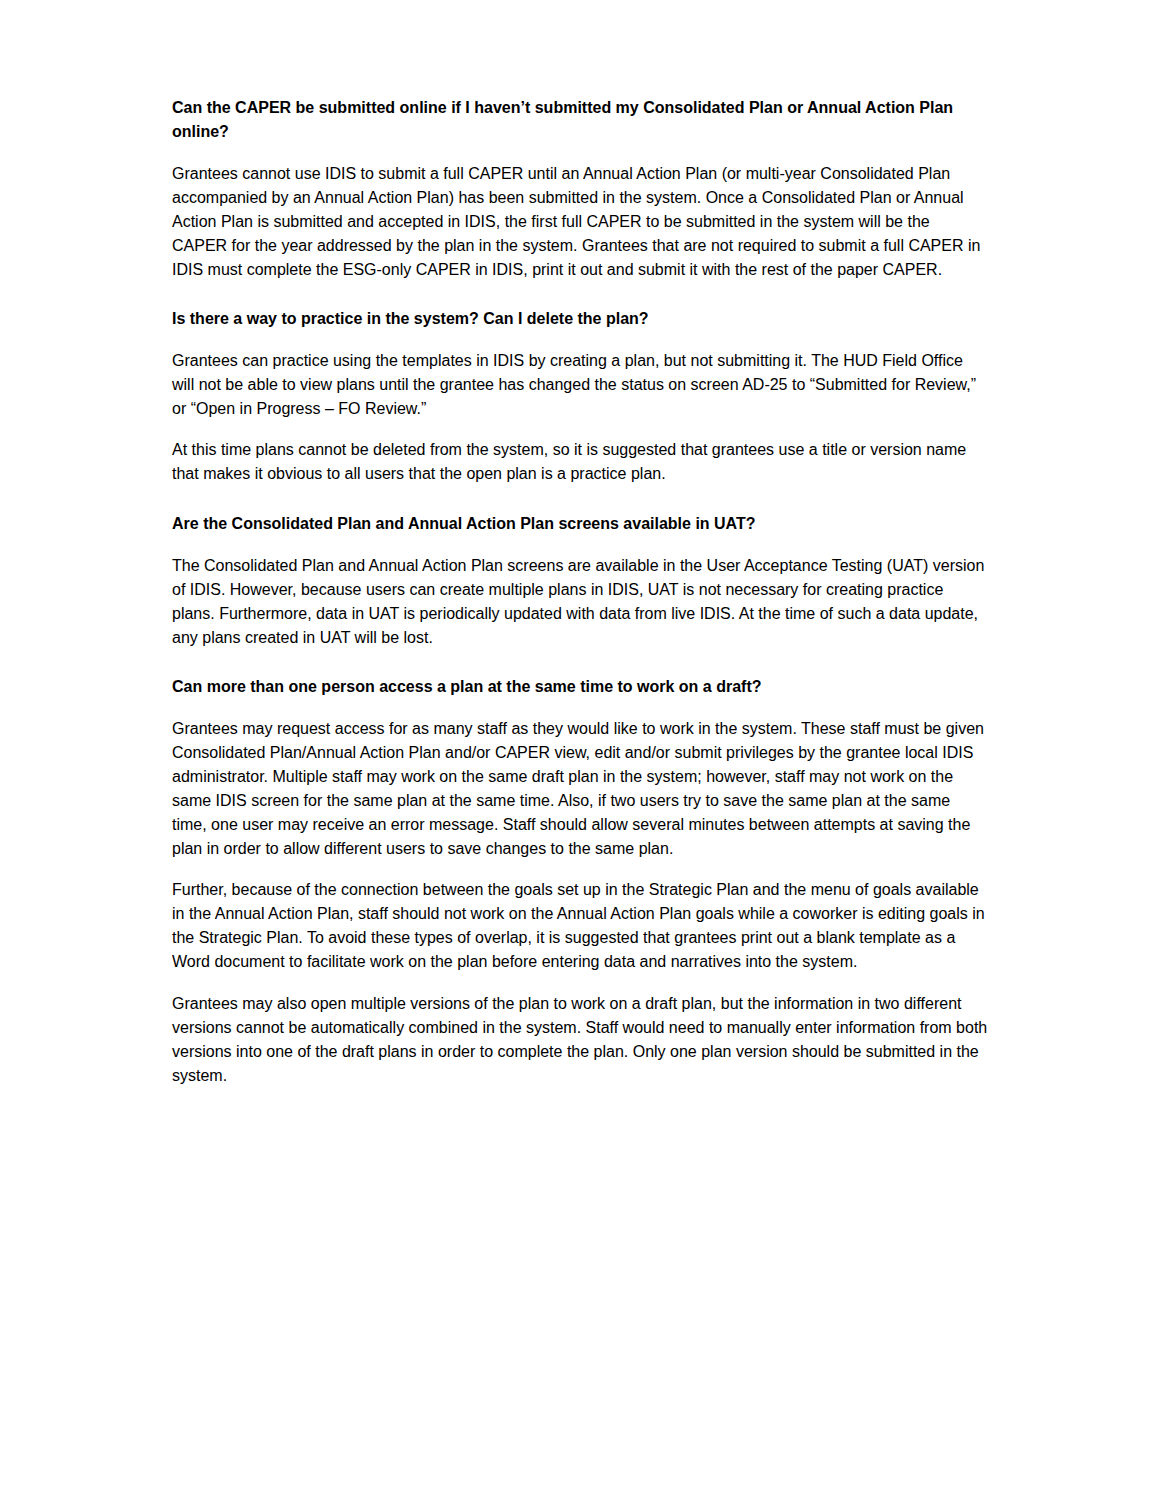Can the CAPER be submitted online if I haven’t submitted my Consolidated Plan or Annual Action Plan online?
Grantees cannot use IDIS to submit a full CAPER until an Annual Action Plan (or multi-year Consolidated Plan accompanied by an Annual Action Plan) has been submitted in the system. Once a Consolidated Plan or Annual Action Plan is submitted and accepted in IDIS, the first full CAPER to be submitted in the system will be the CAPER for the year addressed by the plan in the system. Grantees that are not required to submit a full CAPER in IDIS must complete the ESG-only CAPER in IDIS, print it out and submit it with the rest of the paper CAPER.
Is there a way to practice in the system? Can I delete the plan?
Grantees can practice using the templates in IDIS by creating a plan, but not submitting it. The HUD Field Office will not be able to view plans until the grantee has changed the status on screen AD-25 to “Submitted for Review,” or “Open in Progress – FO Review.”
At this time plans cannot be deleted from the system, so it is suggested that grantees use a title or version name that makes it obvious to all users that the open plan is a practice plan.
Are the Consolidated Plan and Annual Action Plan screens available in UAT?
The Consolidated Plan and Annual Action Plan screens are available in the User Acceptance Testing (UAT) version of IDIS. However, because users can create multiple plans in IDIS, UAT is not necessary for creating practice plans. Furthermore, data in UAT is periodically updated with data from live IDIS. At the time of such a data update, any plans created in UAT will be lost.
Can more than one person access a plan at the same time to work on a draft?
Grantees may request access for as many staff as they would like to work in the system. These staff must be given Consolidated Plan/Annual Action Plan and/or CAPER view, edit and/or submit privileges by the grantee local IDIS administrator. Multiple staff may work on the same draft plan in the system; however, staff may not work on the same IDIS screen for the same plan at the same time. Also, if two users try to save the same plan at the same time, one user may receive an error message. Staff should allow several minutes between attempts at saving the plan in order to allow different users to save changes to the same plan.
Further, because of the connection between the goals set up in the Strategic Plan and the menu of goals available in the Annual Action Plan, staff should not work on the Annual Action Plan goals while a coworker is editing goals in the Strategic Plan. To avoid these types of overlap, it is suggested that grantees print out a blank template as a Word document to facilitate work on the plan before entering data and narratives into the system.
Grantees may also open multiple versions of the plan to work on a draft plan, but the information in two different versions cannot be automatically combined in the system. Staff would need to manually enter information from both versions into one of the draft plans in order to complete the plan. Only one plan version should be submitted in the system.